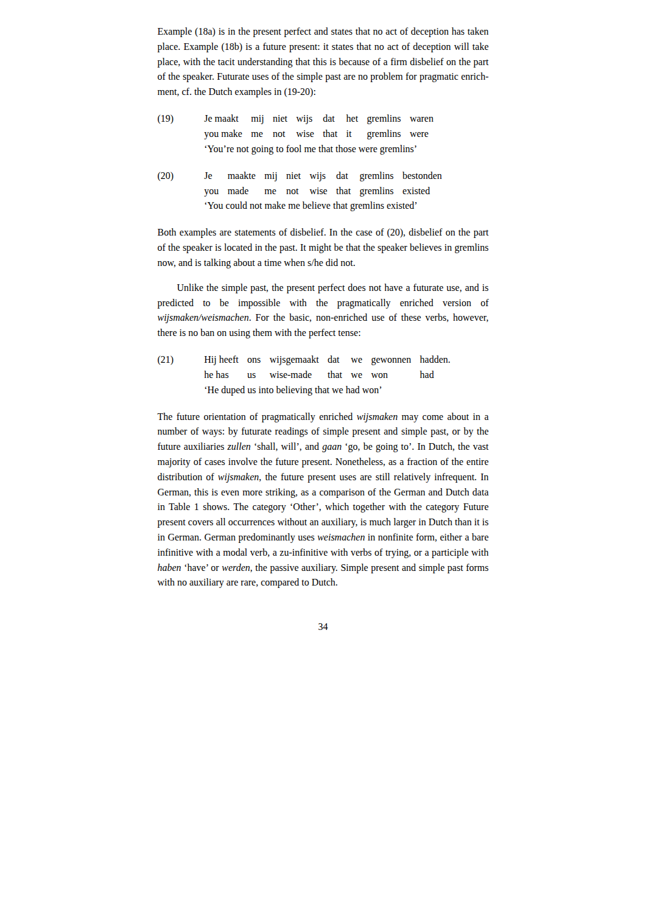Example (18a) is in the present perfect and states that no act of deception has taken place. Example (18b) is a future present: it states that no act of deception will take place, with the tacit understanding that this is because of a firm disbelief on the part of the speaker. Futurate uses of the simple past are no problem for pragmatic enrichment, cf. the Dutch examples in (19-20):
(19)
Je maakt
mij
niet
wijs
dat
het
gremlins
waren
you make
me
not
wise
that
it
gremlins
were
‘You’re not going to fool me that those were gremlins’
(20)
Je
maakte
mij
niet
wijs
dat
gremlins
bestonden
you
made
me
not
wise
that
gremlins
existed
‘You could not make me believe that gremlins existed’
Both examples are statements of disbelief. In the case of (20), disbelief on the part of the speaker is located in the past. It might be that the speaker believes in gremlins now, and is talking about a time when s/he did not.
Unlike the simple past, the present perfect does not have a futurate use, and is predicted to be impossible with the pragmatically enriched version of wijsmaken/weismachen. For the basic, non-enriched use of these verbs, however, there is no ban on using them with the perfect tense:
(21)
Hij heeft
ons
wijsgemaakt
dat
we
gewonnen
hadden.
he has
us
wise-made
that
we
won
had
‘He duped us into believing that we had won’
The future orientation of pragmatically enriched wijsmaken may come about in a number of ways: by futurate readings of simple present and simple past, or by the future auxiliaries zullen ‘shall, will’, and gaan ‘go, be going to’. In Dutch, the vast majority of cases involve the future present. Nonetheless, as a fraction of the entire distribution of wijsmaken, the future present uses are still relatively infrequent. In German, this is even more striking, as a comparison of the German and Dutch data in Table 1 shows. The category ‘Other’, which together with the category Future present covers all occurrences without an auxiliary, is much larger in Dutch than it is in German. German predominantly uses weismachen in nonfinite form, either a bare infinitive with a modal verb, a zu-infinitive with verbs of trying, or a participle with haben ‘have’ or werden, the passive auxiliary. Simple present and simple past forms with no auxiliary are rare, compared to Dutch.
34